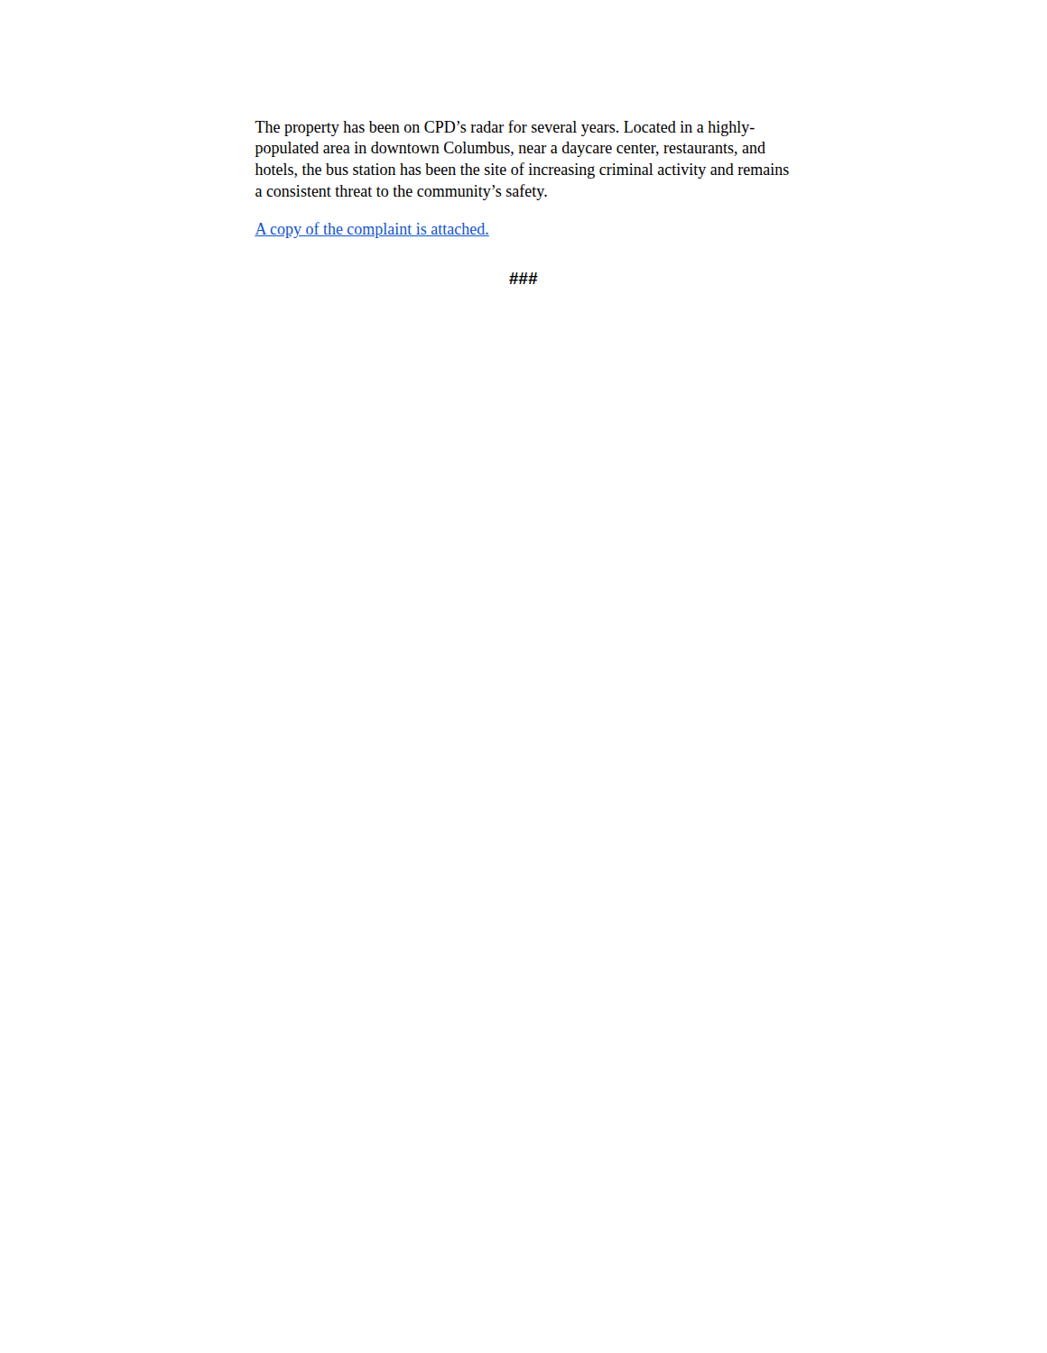The property has been on CPD’s radar for several years. Located in a highly-populated area in downtown Columbus, near a daycare center, restaurants, and hotels, the bus station has been the site of increasing criminal activity and remains a consistent threat to the community’s safety.
A copy of the complaint is attached.
###